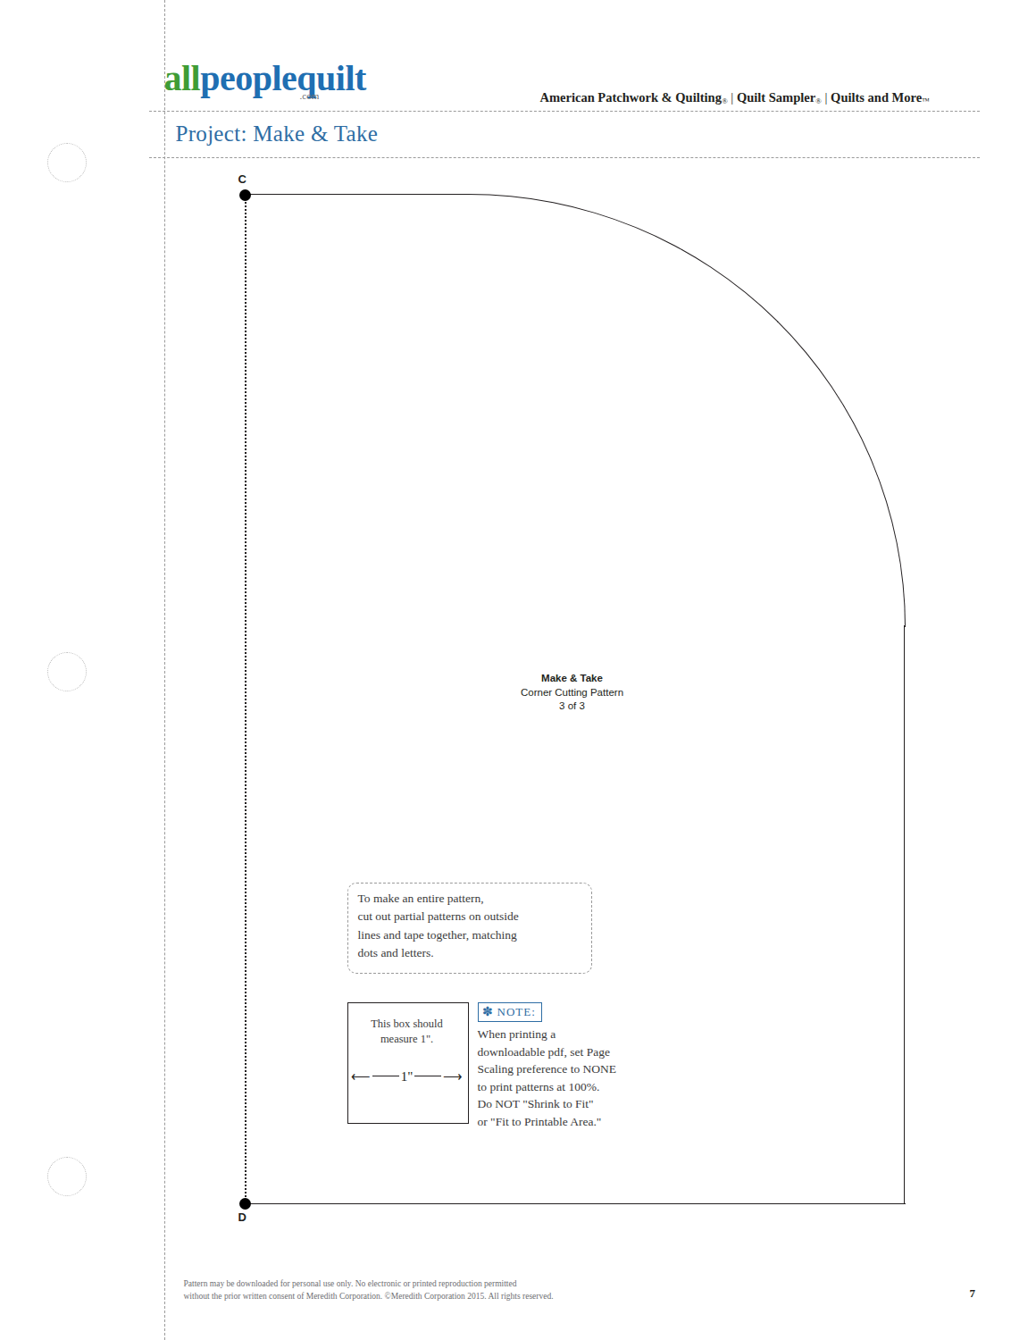all people quilt .com
American Patchwork & Quilting® | Quilt Sampler® | Quilts and More™
Project: Make & Take
C
D
Make & Take
Corner Cutting Pattern
3 of 3
To make an entire pattern,
cut out partial patterns on outside
lines and tape together, matching
dots and letters.
This box should
measure 1".
⟵ 1" ⟶
✽NOTE:
When printing a
downloadable pdf, set Page
Scaling preference to NONE
to print patterns at 100%.
Do NOT "Shrink to Fit"
or "Fit to Printable Area."
Pattern may be downloaded for personal use only. No electronic or printed reproduction permitted
without the prior written consent of Meredith Corporation. ©Meredith Corporation 2015. All rights reserved.
7